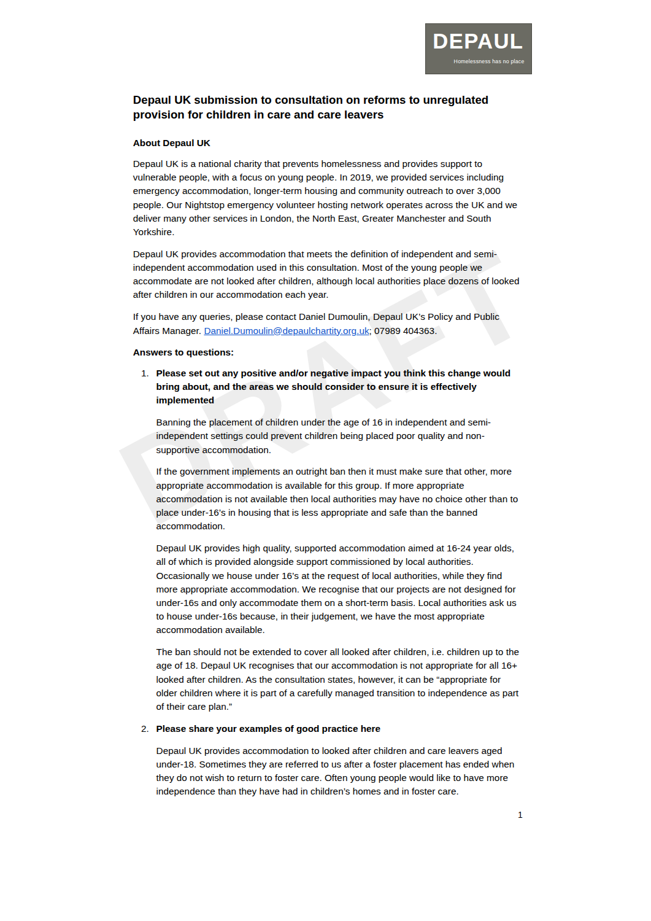DRAFT
DEPAUL
Homelessness has no place
Depaul UK submission to consultation on reforms to unregulated provision for children in care and care leavers
About Depaul UK
Depaul UK is a national charity that prevents homelessness and provides support to vulnerable people, with a focus on young people. In 2019, we provided services including emergency accommodation, longer-term housing and community outreach to over 3,000 people. Our Nightstop emergency volunteer hosting network operates across the UK and we deliver many other services in London, the North East, Greater Manchester and South Yorkshire.
Depaul UK provides accommodation that meets the definition of independent and semi-independent accommodation used in this consultation. Most of the young people we accommodate are not looked after children, although local authorities place dozens of looked after children in our accommodation each year.
If you have any queries, please contact Daniel Dumoulin, Depaul UK’s Policy and Public Affairs Manager. Daniel.Dumoulin@depaulchartity.org.uk; 07989 404363.
Answers to questions:
Please set out any positive and/or negative impact you think this change would bring about, and the areas we should consider to ensure it is effectively implemented
Banning the placement of children under the age of 16 in independent and semi-independent settings could prevent children being placed poor quality and non-supportive accommodation.
If the government implements an outright ban then it must make sure that other, more appropriate accommodation is available for this group. If more appropriate accommodation is not available then local authorities may have no choice other than to place under-16’s in housing that is less appropriate and safe than the banned accommodation.
Depaul UK provides high quality, supported accommodation aimed at 16-24 year olds, all of which is provided alongside support commissioned by local authorities. Occasionally we house under 16’s at the request of local authorities, while they find more appropriate accommodation. We recognise that our projects are not designed for under-16s and only accommodate them on a short-term basis. Local authorities ask us to house under-16s because, in their judgement, we have the most appropriate accommodation available.
The ban should not be extended to cover all looked after children, i.e. children up to the age of 18. Depaul UK recognises that our accommodation is not appropriate for all 16+ looked after children. As the consultation states, however, it can be “appropriate for older children where it is part of a carefully managed transition to independence as part of their care plan.”
Please share your examples of good practice here
Depaul UK provides accommodation to looked after children and care leavers aged under-18. Sometimes they are referred to us after a foster placement has ended when they do not wish to return to foster care. Often young people would like to have more independence than they have had in children’s homes and in foster care.
1